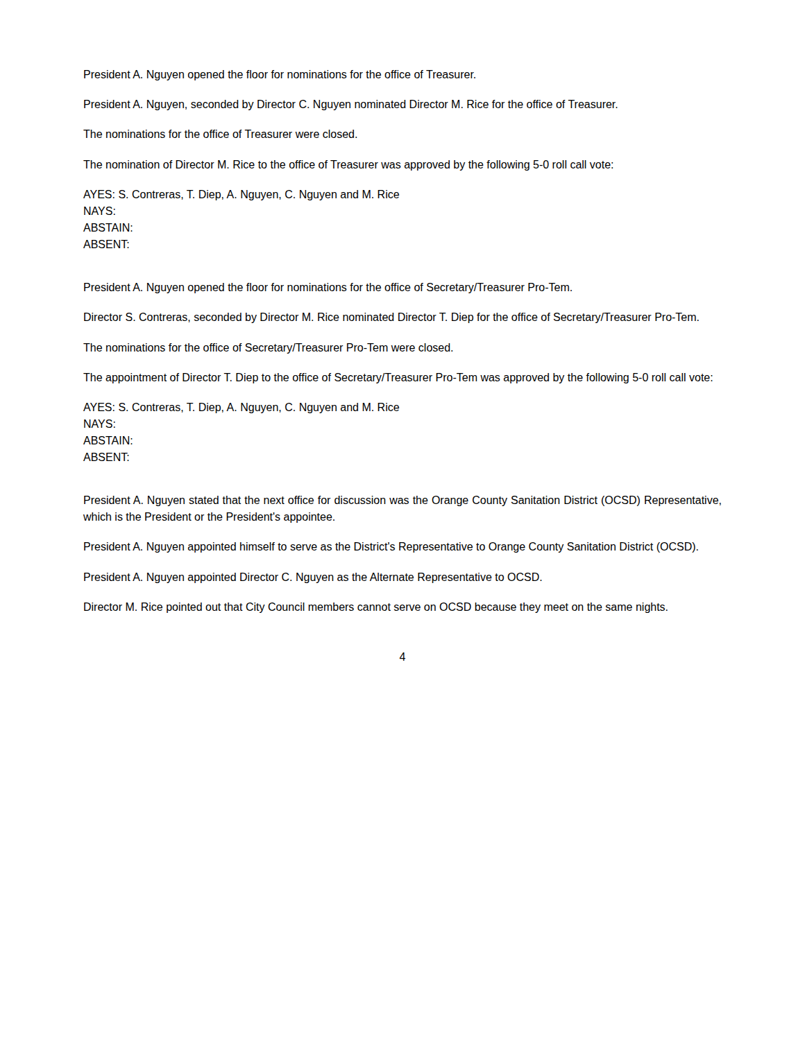President A. Nguyen opened the floor for nominations for the office of Treasurer.
President A. Nguyen, seconded by Director C. Nguyen nominated Director M. Rice for the office of Treasurer.
The nominations for the office of Treasurer were closed.
The nomination of Director M. Rice to the office of Treasurer was approved by the following 5-0 roll call vote:
AYES: S. Contreras, T. Diep, A. Nguyen, C. Nguyen and M. Rice
NAYS:
ABSTAIN:
ABSENT:
President A. Nguyen opened the floor for nominations for the office of Secretary/Treasurer Pro-Tem.
Director S. Contreras, seconded by Director M. Rice nominated Director T. Diep for the office of Secretary/Treasurer Pro-Tem.
The nominations for the office of Secretary/Treasurer Pro-Tem were closed.
The appointment of Director T. Diep to the office of Secretary/Treasurer Pro-Tem was approved by the following 5-0 roll call vote:
AYES: S. Contreras, T. Diep, A. Nguyen, C. Nguyen and M. Rice
NAYS:
ABSTAIN:
ABSENT:
President A. Nguyen stated that the next office for discussion was the Orange County Sanitation District (OCSD) Representative, which is the President or the President's appointee.
President A. Nguyen appointed himself to serve as the District's Representative to Orange County Sanitation District (OCSD).
President A. Nguyen appointed Director C. Nguyen as the Alternate Representative to OCSD.
Director M. Rice pointed out that City Council members cannot serve on OCSD because they meet on the same nights.
4